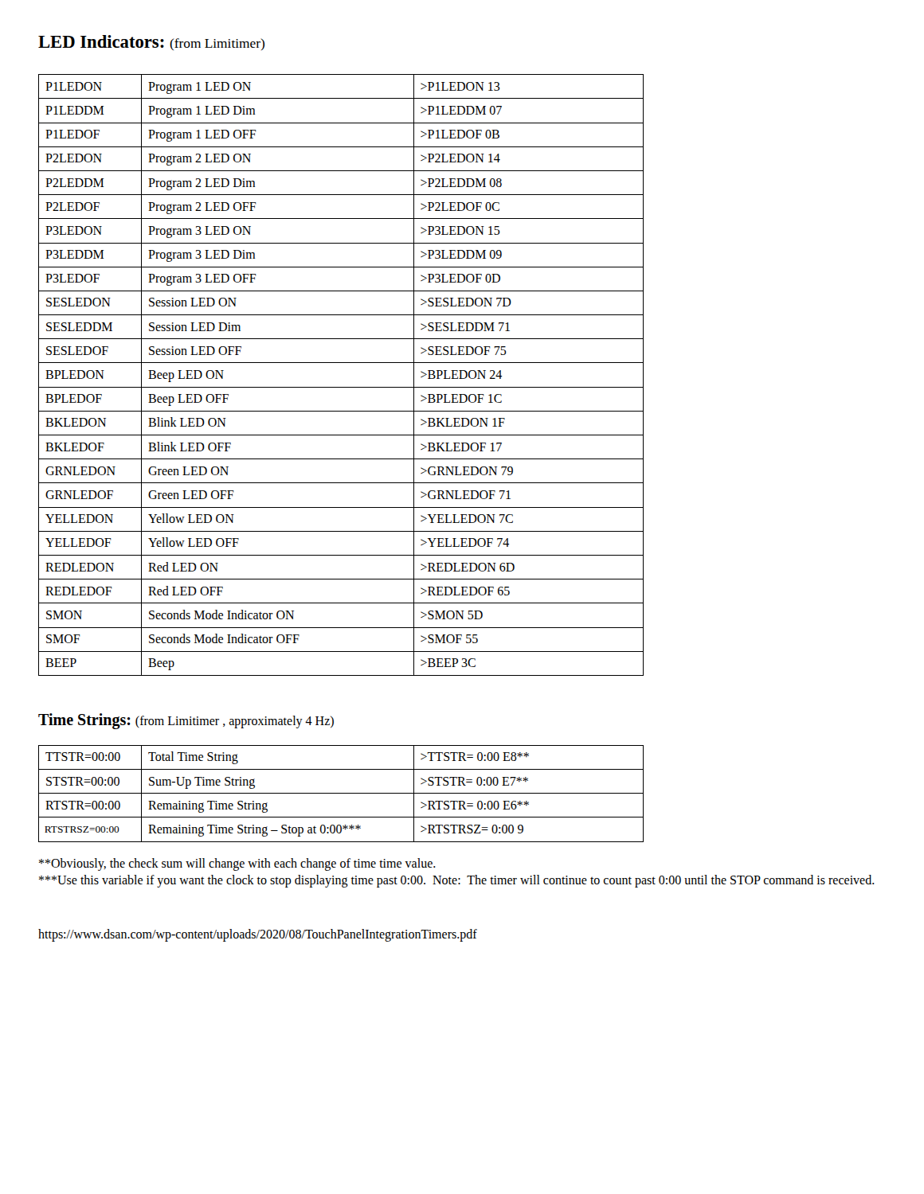LED Indicators: (from Limitimer)
| P1LEDON | Program 1 LED ON | >P1LEDON 13 |
| P1LEDDM | Program 1 LED Dim | >P1LEDDM 07 |
| P1LEDOF | Program 1 LED OFF | >P1LEDOF 0B |
| P2LEDON | Program 2 LED ON | >P2LEDON 14 |
| P2LEDDM | Program 2 LED Dim | >P2LEDDM 08 |
| P2LEDOF | Program 2 LED OFF | >P2LEDOF 0C |
| P3LEDON | Program 3 LED ON | >P3LEDON 15 |
| P3LEDDM | Program 3 LED Dim | >P3LEDDM 09 |
| P3LEDOF | Program 3 LED OFF | >P3LEDOF 0D |
| SESLEDON | Session LED ON | >SESLEDON 7D |
| SESLEDDM | Session LED Dim | >SESLEDDM 71 |
| SESLEDOF | Session LED OFF | >SESLEDOF 75 |
| BPLEDON | Beep LED ON | >BPLEDON 24 |
| BPLEDOF | Beep LED OFF | >BPLEDOF 1C |
| BKLEDON | Blink LED ON | >BKLEDON 1F |
| BKLEDOF | Blink LED OFF | >BKLEDOF 17 |
| GRNLEDON | Green LED ON | >GRNLEDON 79 |
| GRNLEDOF | Green LED OFF | >GRNLEDOF 71 |
| YELLEDON | Yellow LED ON | >YELLEDON 7C |
| YELLEDOF | Yellow LED OFF | >YELLEDOF 74 |
| REDLEDON | Red LED ON | >REDLEDON 6D |
| REDLEDOF | Red LED OFF | >REDLEDOF 65 |
| SMON | Seconds Mode Indicator ON | >SMON 5D |
| SMOF | Seconds Mode Indicator OFF | >SMOF 55 |
| BEEP | Beep | >BEEP 3C |
Time Strings: (from Limitimer , approximately 4 Hz)
| TTSTR=00:00 | Total Time String | >TTSTR= 0:00 E8** |
| STSTR=00:00 | Sum-Up Time String | >STSTR= 0:00 E7** |
| RTSTR=00:00 | Remaining Time String | >RTSTR= 0:00 E6** |
| RTSTRSZ=00:00 | Remaining Time String – Stop at 0:00*** | >RTSTRSZ= 0:00 9 |
**Obviously, the check sum will change with each change of time time value.
***Use this variable if you want the clock to stop displaying time past 0:00. Note: The timer will continue to count past 0:00 until the STOP command is received.
https://www.dsan.com/wp-content/uploads/2020/08/TouchPanelIntegrationTimers.pdf